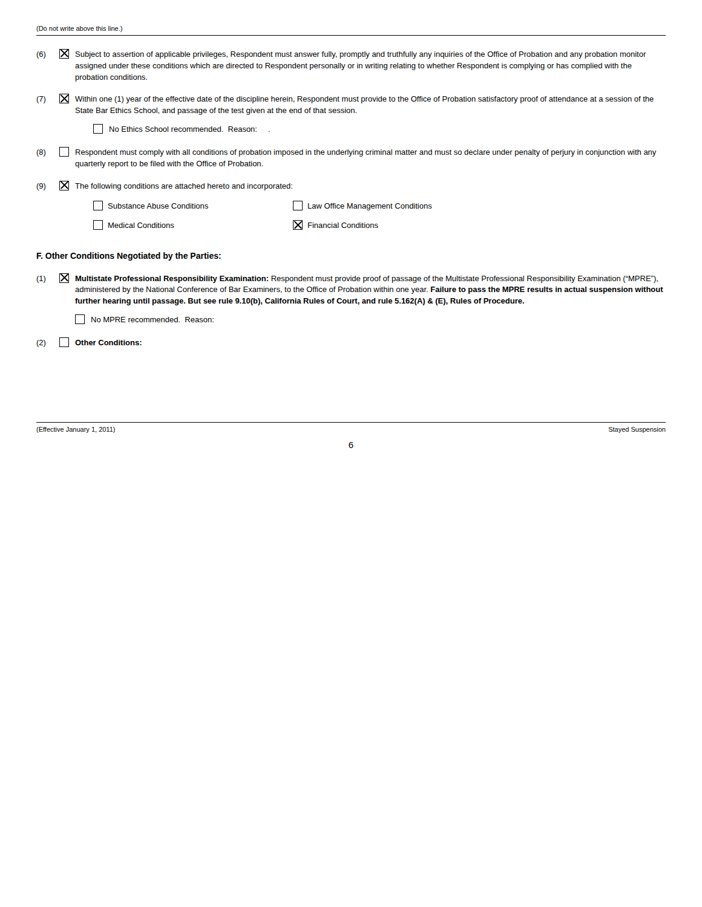(Do not write above this line.)
(6)
Subject to assertion of applicable privileges, Respondent must answer fully, promptly and truthfully any inquiries of the Office of Probation and any probation monitor assigned under these conditions which are directed to Respondent personally or in writing relating to whether Respondent is complying or has complied with the probation conditions.
(7)
Within one (1) year of the effective date of the discipline herein, Respondent must provide to the Office of Probation satisfactory proof of attendance at a session of the State Bar Ethics School, and passage of the test given at the end of that session.
No Ethics School recommended. Reason: .
(8)
Respondent must comply with all conditions of probation imposed in the underlying criminal matter and must so declare under penalty of perjury in conjunction with any quarterly report to be filed with the Office of Probation.
(9)
The following conditions are attached hereto and incorporated:
Substance Abuse Conditions
Law Office Management Conditions
Medical Conditions
Financial Conditions
F. Other Conditions Negotiated by the Parties:
(1)
Multistate Professional Responsibility Examination: Respondent must provide proof of passage of the Multistate Professional Responsibility Examination (“MPRE”), administered by the National Conference of Bar Examiners, to the Office of Probation within one year. Failure to pass the MPRE results in actual suspension without further hearing until passage. But see rule 9.10(b), California Rules of Court, and rule 5.162(A) & (E), Rules of Procedure.
No MPRE recommended. Reason:
(2)
Other Conditions:
(Effective January 1, 2011)
Stayed Suspension
6